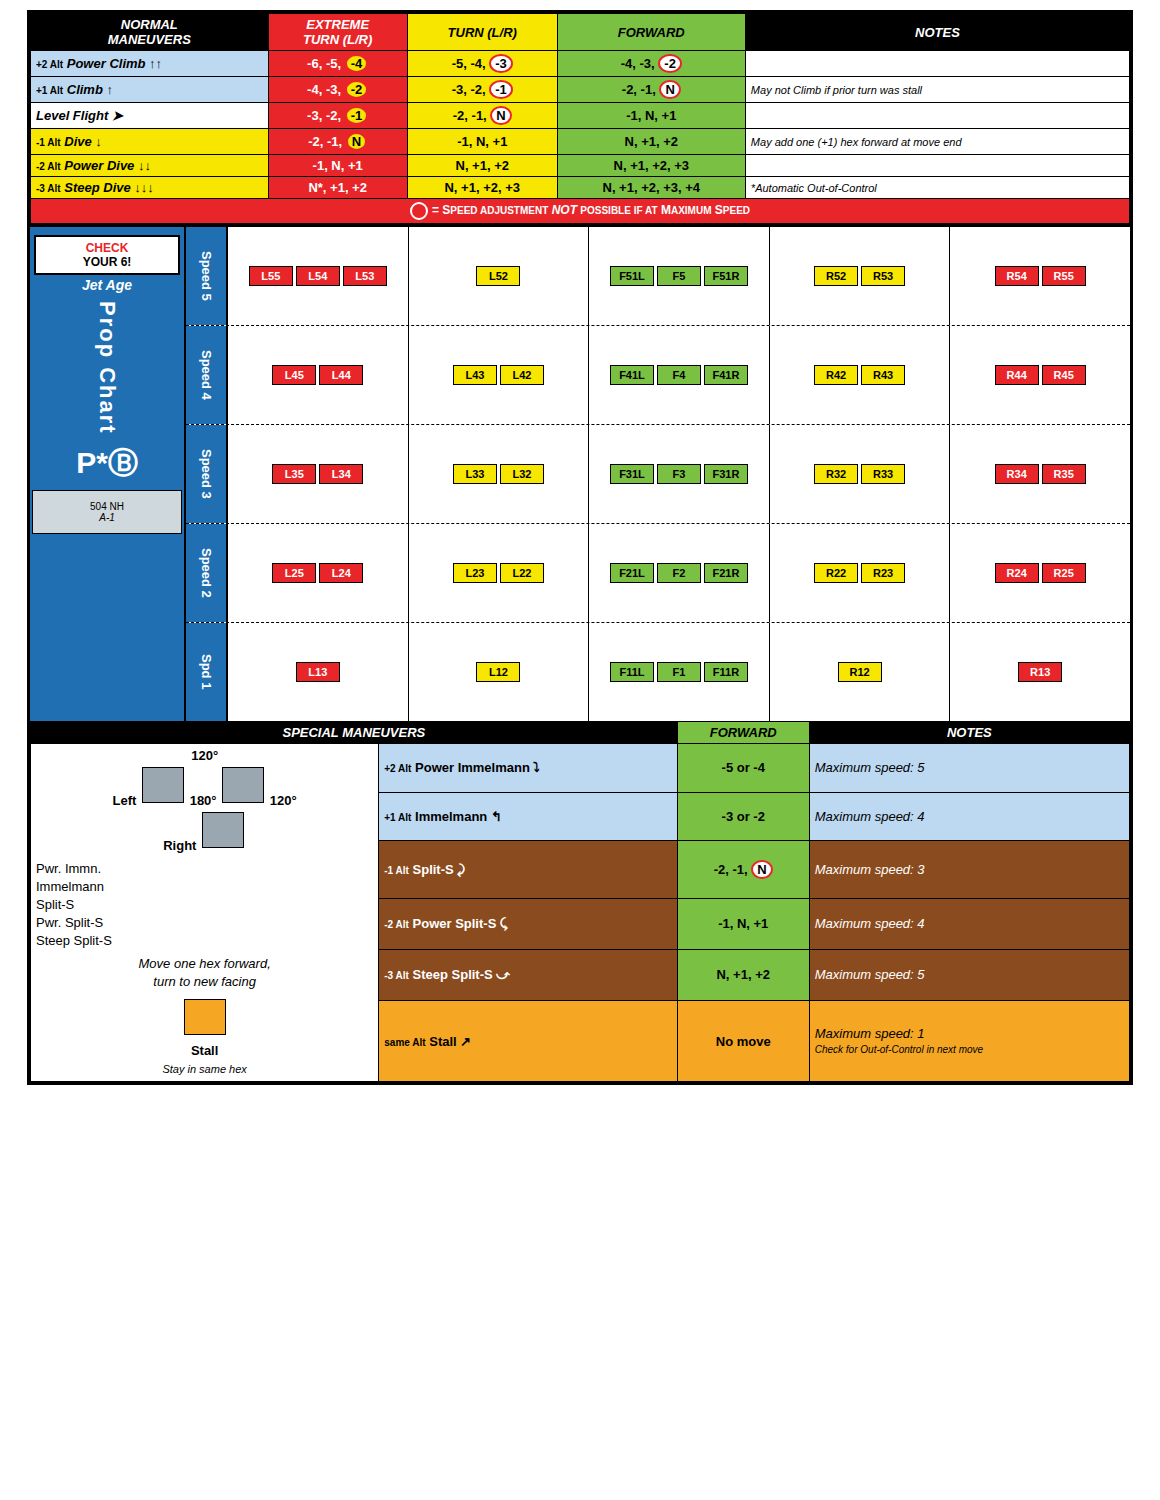Normal Maneuvers
| NORMAL MANEUVERS | EXTREME TURN (L/R) | TURN (L/R) | FORWARD | NOTES |
| --- | --- | --- | --- | --- |
| +2 Alt Power Climb ↑↑ | -6, -5, -4 | -5, -4, -3 | -4, -3, -2 | |
| +1 Alt Climb ↑ | -4, -3, -2 | -3, -2, -1 | -2, -1, N | May not Climb if prior turn was stall |
| Level Flight ➤ | -3, -2, -1 | -2, -1, N | -1, N, +1 | |
| -1 Alt Dive ↓ | -2, -1, N | -1, N, +1 | N, +1, +2 | May add one (+1) hex forward at move end |
| -2 Alt Power Dive ↓↓ | -1, N, +1 | N, +1, +2 | N, +1, +2, +3 | |
| -3 Alt Steep Dive ↓↓↓ | N*, +1, +2 | N, +1, +2, +3 | N, +1, +2, +3, +4 | *Automatic Out-of-Control |
| = S PEED ADJUSTMENT NOT POSSIBLE IF AT M AXIMUM S PEED |
CHECK
YOUR 6!
Jet Age
Prop Chart
P*Ⓑ
504 NH
A-1
Speed 5
L55 L54 L53
L52
F51L F5 F51R
R52 R53
R54 R55
Speed 4
L45 L44
L43 L42
F41L F4 F41R
R42 R43
R44 R45
Speed 3
L35 L34
L33 L32
F31L F3 F31R
R32 R33
R34 R35
Speed 2
L25 L24
L23 L22
F21L F2 F21R
R22 R23
R24 R25
Spd 1
L13
L12
F11L F1 F11R
R12
R13
Special Maneuvers
| SPECIAL MANEUVERS | FORWARD | NOTES |
| --- | --- | --- |
| 120° Left 180° 120° Right Pwr. Immn. Immelmann Split-S Pwr. Split-S Steep Split-S Move one hex forward, turn to new facing Stall Stay in same hex | +2 Alt Power Immelmann ⤵ | -5 or -4 | Maximum speed: 5 |
| +1 Alt Immelmann ↰ | -3 or -2 | Maximum speed: 4 |
| -1 Alt Split-S ⤸ | -2, -1, N | Maximum speed: 3 |
| -2 Alt Power Split-S ⤹ | -1, N, +1 | Maximum speed: 4 |
| -3 Alt Steep Split-S ⤻ | N, +1, +2 | Maximum speed: 5 |
| same Alt Stall ↗ | No move | Maximum speed: 1 Check for Out-of-Control in next move |